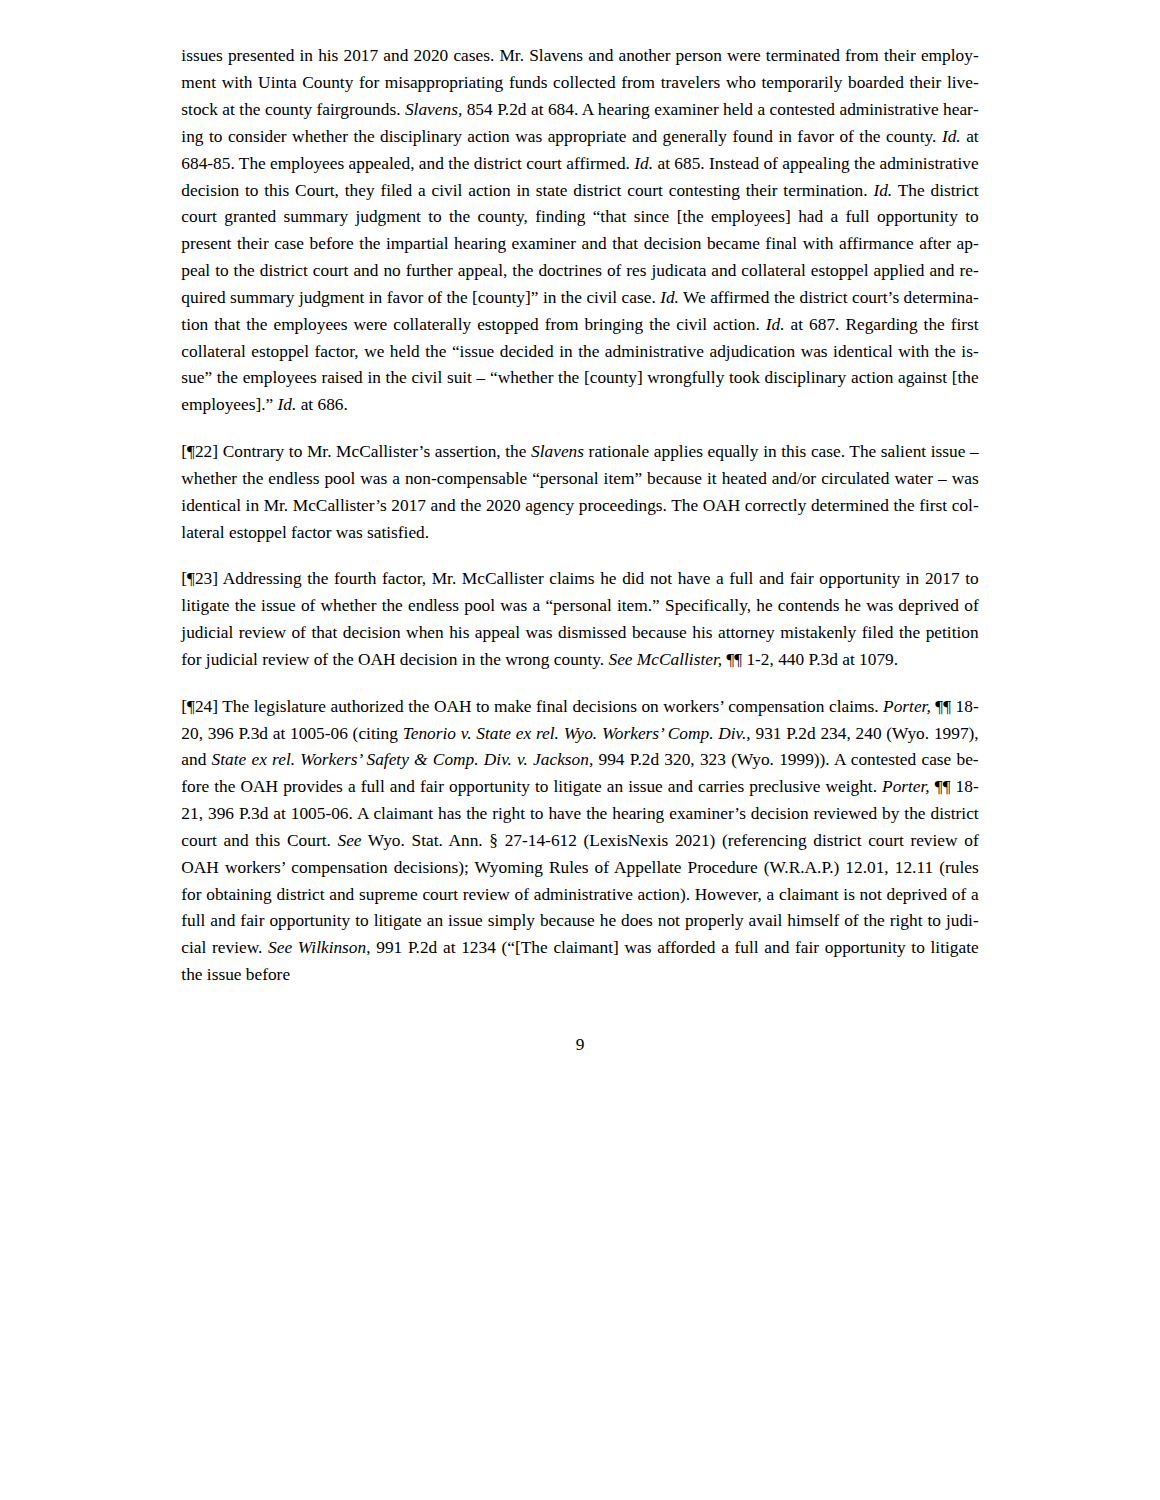issues presented in his 2017 and 2020 cases. Mr. Slavens and another person were terminated from their employment with Uinta County for misappropriating funds collected from travelers who temporarily boarded their livestock at the county fairgrounds. Slavens, 854 P.2d at 684. A hearing examiner held a contested administrative hearing to consider whether the disciplinary action was appropriate and generally found in favor of the county. Id. at 684-85. The employees appealed, and the district court affirmed. Id. at 685. Instead of appealing the administrative decision to this Court, they filed a civil action in state district court contesting their termination. Id. The district court granted summary judgment to the county, finding “that since [the employees] had a full opportunity to present their case before the impartial hearing examiner and that decision became final with affirmance after appeal to the district court and no further appeal, the doctrines of res judicata and collateral estoppel applied and required summary judgment in favor of the [county]” in the civil case. Id. We affirmed the district court’s determination that the employees were collaterally estopped from bringing the civil action. Id. at 687. Regarding the first collateral estoppel factor, we held the “issue decided in the administrative adjudication was identical with the issue” the employees raised in the civil suit – “whether the [county] wrongfully took disciplinary action against [the employees].” Id. at 686.
[¶22] Contrary to Mr. McCallister’s assertion, the Slavens rationale applies equally in this case. The salient issue – whether the endless pool was a non-compensable “personal item” because it heated and/or circulated water – was identical in Mr. McCallister’s 2017 and the 2020 agency proceedings. The OAH correctly determined the first collateral estoppel factor was satisfied.
[¶23] Addressing the fourth factor, Mr. McCallister claims he did not have a full and fair opportunity in 2017 to litigate the issue of whether the endless pool was a “personal item.” Specifically, he contends he was deprived of judicial review of that decision when his appeal was dismissed because his attorney mistakenly filed the petition for judicial review of the OAH decision in the wrong county. See McCallister, ¶¶ 1-2, 440 P.3d at 1079.
[¶24] The legislature authorized the OAH to make final decisions on workers’ compensation claims. Porter, ¶¶ 18-20, 396 P.3d at 1005-06 (citing Tenorio v. State ex rel. Wyo. Workers’ Comp. Div., 931 P.2d 234, 240 (Wyo. 1997), and State ex rel. Workers’ Safety & Comp. Div. v. Jackson, 994 P.2d 320, 323 (Wyo. 1999)). A contested case before the OAH provides a full and fair opportunity to litigate an issue and carries preclusive weight. Porter, ¶¶ 18-21, 396 P.3d at 1005-06. A claimant has the right to have the hearing examiner’s decision reviewed by the district court and this Court. See Wyo. Stat. Ann. § 27-14-612 (LexisNexis 2021) (referencing district court review of OAH workers’ compensation decisions); Wyoming Rules of Appellate Procedure (W.R.A.P.) 12.01, 12.11 (rules for obtaining district and supreme court review of administrative action). However, a claimant is not deprived of a full and fair opportunity to litigate an issue simply because he does not properly avail himself of the right to judicial review. See Wilkinson, 991 P.2d at 1234 (“[The claimant] was afforded a full and fair opportunity to litigate the issue before
9